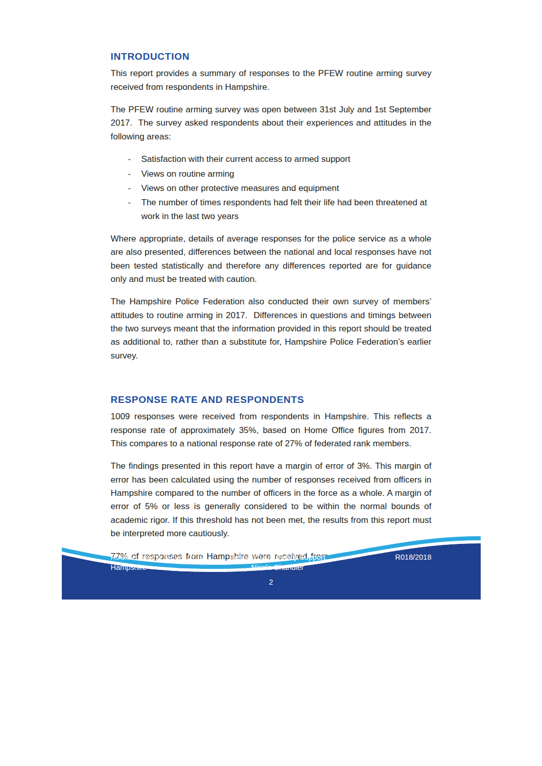Introduction
This report provides a summary of responses to the PFEW routine arming survey received from respondents in Hampshire.
The PFEW routine arming survey was open between 31st July and 1st September 2017. The survey asked respondents about their experiences and attitudes in the following areas:
Satisfaction with their current access to armed support
Views on routine arming
Views on other protective measures and equipment
The number of times respondents had felt their life had been threatened at work in the last two years
Where appropriate, details of average responses for the police service as a whole are also presented, differences between the national and local responses have not been tested statistically and therefore any differences reported are for guidance only and must be treated with caution.
The Hampshire Police Federation also conducted their own survey of members’ attitudes to routine arming in 2017. Differences in questions and timings between the two surveys meant that the information provided in this report should be treated as additional to, rather than a substitute for, Hampshire Police Federation’s earlier survey.
Response rate and respondents
1009 responses were received from respondents in Hampshire. This reflects a response rate of approximately 35%, based on Home Office figures from 2017. This compares to a national response rate of 27% of federated rank members.
The findings presented in this report have a margin of error of 3%. This margin of error has been calculated using the number of responses received from officers in Hampshire compared to the number of officers in the force as a whole. A margin of error of 5% or less is generally considered to be within the normal bounds of academic rigor. If this threshold has not been met, the results from this report must be interpreted more cautiously.
77% of responses from Hampshire were received from male officers and 23% of responses were from female officers. 75% of respondents were Constables, 17% were Sergeants and 8% were Inspectors or Chief Inspectors.
| Routine Arming Survey 2017 Hampshire | Research and Policy Support Nicola Chandler | R018/2018 |
2